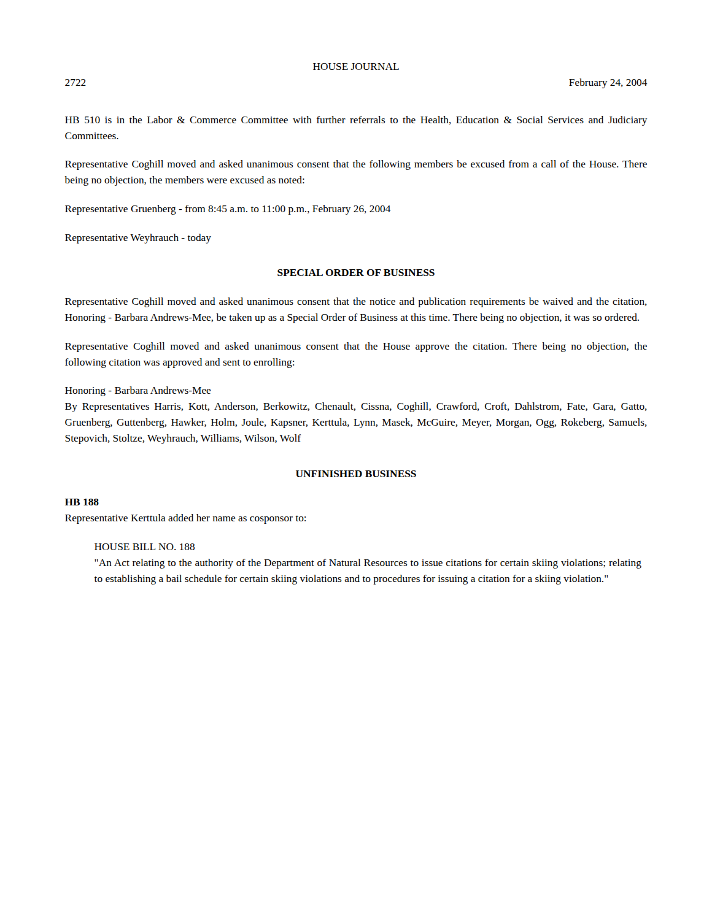HOUSE JOURNAL
2722 February 24, 2004
HB 510 is in the Labor & Commerce Committee with further referrals to the Health, Education & Social Services and Judiciary Committees.
Representative Coghill moved and asked unanimous consent that the following members be excused from a call of the House. There being no objection, the members were excused as noted:
Representative Gruenberg - from 8:45 a.m. to 11:00 p.m., February 26, 2004
Representative Weyhrauch - today
SPECIAL ORDER OF BUSINESS
Representative Coghill moved and asked unanimous consent that the notice and publication requirements be waived and the citation, Honoring - Barbara Andrews-Mee, be taken up as a Special Order of Business at this time. There being no objection, it was so ordered.
Representative Coghill moved and asked unanimous consent that the House approve the citation. There being no objection, the following citation was approved and sent to enrolling:
Honoring - Barbara Andrews-Mee
By Representatives Harris, Kott, Anderson, Berkowitz, Chenault, Cissna, Coghill, Crawford, Croft, Dahlstrom, Fate, Gara, Gatto, Gruenberg, Guttenberg, Hawker, Holm, Joule, Kapsner, Kerttula, Lynn, Masek, McGuire, Meyer, Morgan, Ogg, Rokeberg, Samuels, Stepovich, Stoltze, Weyhrauch, Williams, Wilson, Wolf
UNFINISHED BUSINESS
HB 188
Representative Kerttula added her name as cosponsor to:
HOUSE BILL NO. 188
"An Act relating to the authority of the Department of Natural Resources to issue citations for certain skiing violations; relating to establishing a bail schedule for certain skiing violations and to procedures for issuing a citation for a skiing violation."